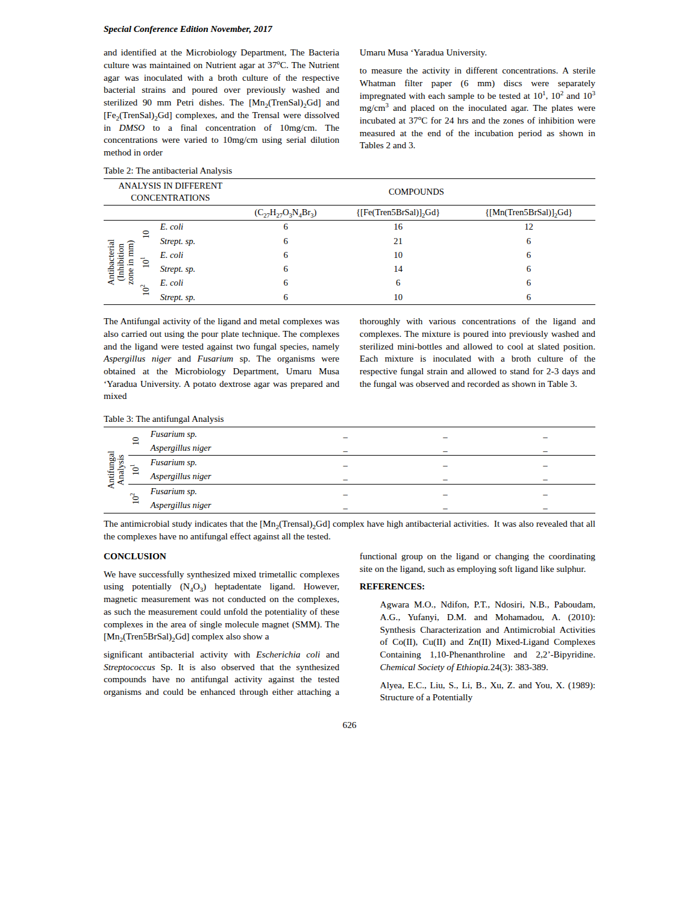Special Conference Edition November, 2017
and identified at the Microbiology Department, The Bacteria culture was maintained on Nutrient agar at 37oC. The Nutrient agar was inoculated with a broth culture of the respective bacterial strains and poured over previously washed and sterilized 90 mm Petri dishes. The [Mn2(TrenSal)2Gd] and [Fe2(TrenSal)2Gd] complexes, and the Trensal were dissolved in DMSO to a final concentration of 10mg/cm. The concentrations were varied to 10mg/cm using serial dilution method in order
Umaru Musa ‘Yaradua University.
to measure the activity in different concentrations. A sterile Whatman filter paper (6 mm) discs were separately impregnated with each sample to be tested at 101, 102 and 103 mg/cm3 and placed on the inoculated agar. The plates were incubated at 37oC for 24 hrs and the zones of inhibition were measured at the end of the incubation period as shown in Tables 2 and 3.
Table 2: The antibacterial Analysis
| ANALYSIS IN DIFFERENT CONCENTRATIONS | COMPOUNDS |
| | (C 27 H 27 O 3 N 4 Br 3 ) | {[Fe(Tren5BrSal)] 2 Gd} | {[Mn(Tren5BrSal)] 2 Gd} |
| Antibacterial (Inhibition zone in mm) | 10 | E. coli | 6 | 16 | 12 |
| Strept. sp. | 6 | 21 | 6 |
| 10 1 | E. coli | 6 | 10 | 6 |
| Strept. sp. | 6 | 14 | 6 |
| 10 2 | E. coli | 6 | 6 | 6 |
| Strept. sp. | 6 | 10 | 6 |
The Antifungal activity of the ligand and metal complexes was also carried out using the pour plate technique. The complexes and the ligand were tested against two fungal species, namely Aspergillus niger and Fusarium sp. The organisms were obtained at the Microbiology Department, Umaru Musa ‘Yaradua University. A potato dextrose agar was prepared and mixed
thoroughly with various concentrations of the ligand and complexes. The mixture is poured into previously washed and sterilized mini-bottles and allowed to cool at slated position. Each mixture is inoculated with a broth culture of the respective fungal strain and allowed to stand for 2-3 days and the fungal was observed and recorded as shown in Table 3.
Table 3: The antifungal Analysis
| Antifungal Analysis | 10 | Fusarium sp. | _ | _ | _ |
| Aspergillus niger | _ | _ | _ |
| 10 1 | Fusarium sp. | _ | _ | _ |
| Aspergillus niger | _ | _ | _ |
| 10 2 | Fusarium sp. | _ | _ | _ |
| Aspergillus niger | _ | _ | _ |
The antimicrobial study indicates that the [Mn2(Trensal)2Gd] complex have high antibacterial activities. It was also revealed that all the complexes have no antifungal effect against all the tested.
CONCLUSION
We have successfully synthesized mixed trimetallic complexes using potentially (N4O3) heptadentate ligand. However, magnetic measurement was not conducted on the complexes, as such the measurement could unfold the potentiality of these complexes in the area of single molecule magnet (SMM). The [Mn2(Tren5BrSal)2Gd] complex also show a
significant antibacterial activity with Escherichia coli and Streptococcus Sp. It is also observed that the synthesized compounds have no antifungal activity against the tested organisms and could be enhanced through either attaching a functional group on the ligand or changing the coordinating site on the ligand, such as employing soft ligand like sulphur.
REFERENCES:
Agwara M.O., Ndifon, P.T., Ndosiri, N.B., Paboudam, A.G., Yufanyi, D.M. and Mohamadou, A. (2010): Synthesis Characterization and Antimicrobial Activities of Co(II), Cu(II) and Zn(II) Mixed-Ligand Complexes Containing 1,10-Phenanthroline and 2,2’-Bipyridine. Chemical Society of Ethiopia. 24(3): 383-389.
Alyea, E.C., Liu, S., Li, B., Xu, Z. and You, X. (1989): Structure of a Potentially
626